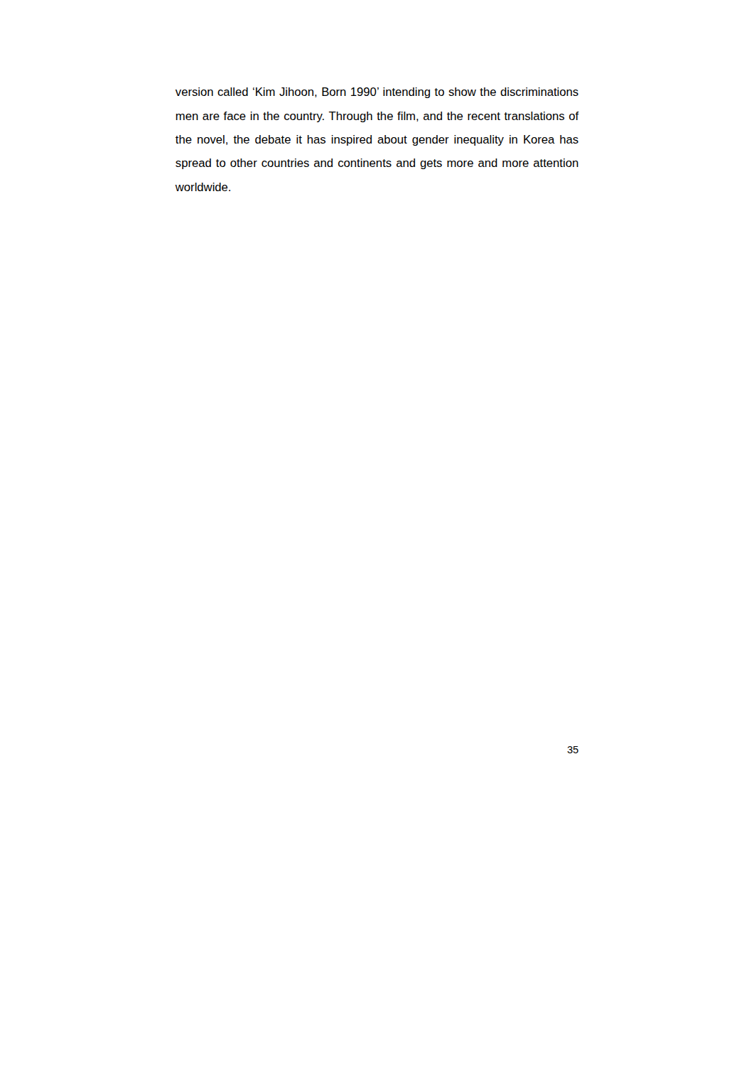version called ‘Kim Jihoon, Born 1990’ intending to show the discriminations men are face in the country. Through the film, and the recent translations of the novel, the debate it has inspired about gender inequality in Korea has spread to other countries and continents and gets more and more attention worldwide.
35